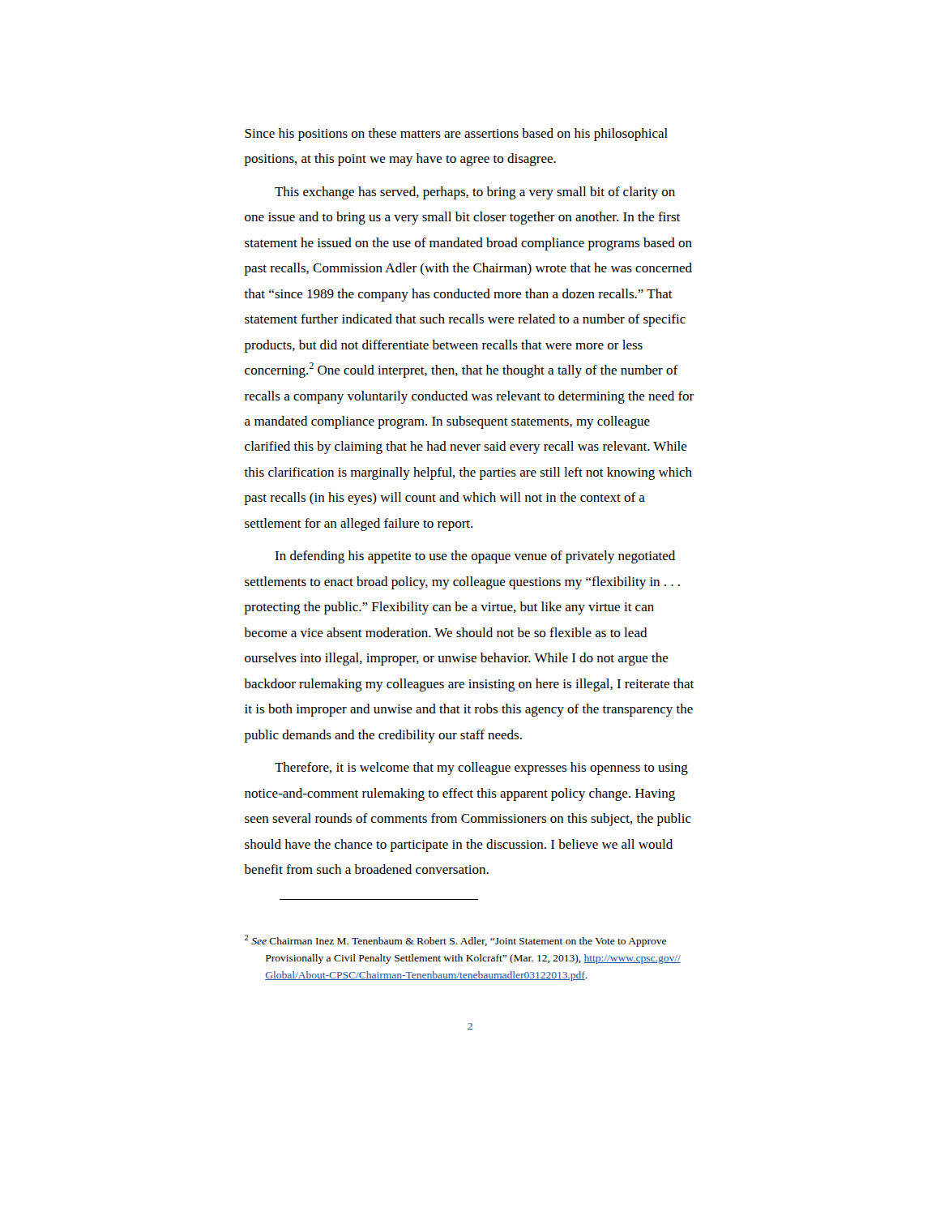Since his positions on these matters are assertions based on his philosophical positions, at this point we may have to agree to disagree.
This exchange has served, perhaps, to bring a very small bit of clarity on one issue and to bring us a very small bit closer together on another. In the first statement he issued on the use of mandated broad compliance programs based on past recalls, Commission Adler (with the Chairman) wrote that he was concerned that “since 1989 the company has conducted more than a dozen recalls.” That statement further indicated that such recalls were related to a number of specific products, but did not differentiate between recalls that were more or less concerning.2 One could interpret, then, that he thought a tally of the number of recalls a company voluntarily conducted was relevant to determining the need for a mandated compliance program. In subsequent statements, my colleague clarified this by claiming that he had never said every recall was relevant. While this clarification is marginally helpful, the parties are still left not knowing which past recalls (in his eyes) will count and which will not in the context of a settlement for an alleged failure to report.
In defending his appetite to use the opaque venue of privately negotiated settlements to enact broad policy, my colleague questions my “flexibility in . . . protecting the public.” Flexibility can be a virtue, but like any virtue it can become a vice absent moderation. We should not be so flexible as to lead ourselves into illegal, improper, or unwise behavior. While I do not argue the backdoor rulemaking my colleagues are insisting on here is illegal, I reiterate that it is both improper and unwise and that it robs this agency of the transparency the public demands and the credibility our staff needs.
Therefore, it is welcome that my colleague expresses his openness to using notice-and-comment rulemaking to effect this apparent policy change. Having seen several rounds of comments from Commissioners on this subject, the public should have the chance to participate in the discussion. I believe we all would benefit from such a broadened conversation.
2 See Chairman Inez M. Tenenbaum & Robert S. Adler, “Joint Statement on the Vote to Approve Provisionally a Civil Penalty Settlement with Kolcraft” (Mar. 12, 2013), http://www.cpsc.gov// Global/About-CPSC/Chairman-Tenenbaum/tenebaumadler03122013.pdf.
2